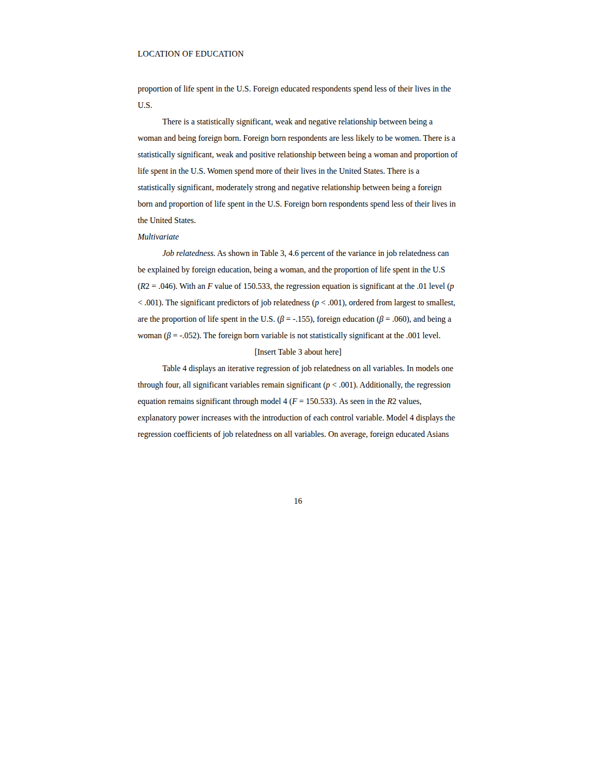LOCATION OF EDUCATION
proportion of life spent in the U.S. Foreign educated respondents spend less of their lives in the U.S.
There is a statistically significant, weak and negative relationship between being a woman and being foreign born. Foreign born respondents are less likely to be women. There is a statistically significant, weak and positive relationship between being a woman and proportion of life spent in the U.S. Women spend more of their lives in the United States. There is a statistically significant, moderately strong and negative relationship between being a foreign born and proportion of life spent in the U.S. Foreign born respondents spend less of their lives in the United States.
Multivariate
Job relatedness. As shown in Table 3, 4.6 percent of the variance in job relatedness can be explained by foreign education, being a woman, and the proportion of life spent in the U.S (R2 = .046). With an F value of 150.533, the regression equation is significant at the .01 level (p < .001). The significant predictors of job relatedness (p < .001), ordered from largest to smallest, are the proportion of life spent in the U.S. (β = -.155), foreign education (β = .060), and being a woman (β = -.052). The foreign born variable is not statistically significant at the .001 level.
[Insert Table 3 about here]
Table 4 displays an iterative regression of job relatedness on all variables. In models one through four, all significant variables remain significant (p < .001). Additionally, the regression equation remains significant through model 4 (F = 150.533). As seen in the R2 values, explanatory power increases with the introduction of each control variable. Model 4 displays the regression coefficients of job relatedness on all variables. On average, foreign educated Asians
16